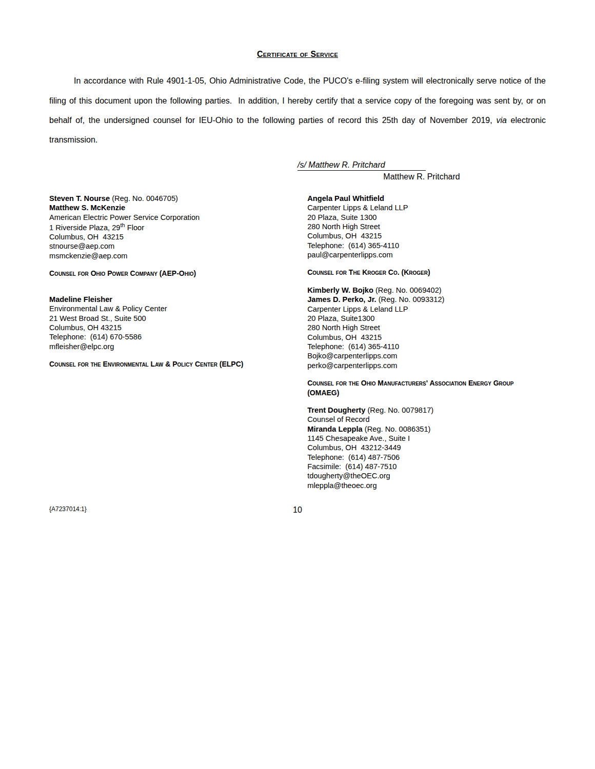Certificate of Service
In accordance with Rule 4901-1-05, Ohio Administrative Code, the PUCO's e-filing system will electronically serve notice of the filing of this document upon the following parties. In addition, I hereby certify that a service copy of the foregoing was sent by, or on behalf of, the undersigned counsel for IEU-Ohio to the following parties of record this 25th day of November 2019, via electronic transmission.
/s/ Matthew R. Pritchard Matthew R. Pritchard
| Steven T. Nourse (Reg. No. 0046705) Matthew S. McKenzie American Electric Power Service Corporation 1 Riverside Plaza, 29 th Floor Columbus, OH 43215 stnourse@aep.com msmckenzie@aep.com Counsel for Ohio Power Company (AEP-Ohio) Madeline Fleisher Environmental Law & Policy Center 21 West Broad St., Suite 500 Columbus, OH 43215 Telephone: (614) 670-5586 mfleisher@elpc.org Counsel for the Environmental Law & Policy Center (ELPC) | Angela Paul Whitfield Carpenter Lipps & Leland LLP 20 Plaza, Suite 1300 280 North High Street Columbus, OH 43215 Telephone: (614) 365-4110 paul@carpenterlipps.com Counsel for The Kroger Co. (Kroger) Kimberly W. Bojko (Reg. No. 0069402) James D. Perko, Jr. (Reg. No. 0093312) Carpenter Lipps & Leland LLP 20 Plaza, Suite1300 280 North High Street Columbus, OH 43215 Telephone: (614) 365-4110 Bojko@carpenterlipps.com perko@carpenterlipps.com Counsel for the Ohio Manufacturers' Association Energy Group (OMAEG) Trent Dougherty (Reg. No. 0079817) Counsel of Record Miranda Leppla (Reg. No. 0086351) 1145 Chesapeake Ave., Suite I Columbus, OH 43212-3449 Telephone: (614) 487-7506 Facsimile: (614) 487-7510 tdougherty@theOEC.org mleppla@theoec.org |
{A7237014:1} 10